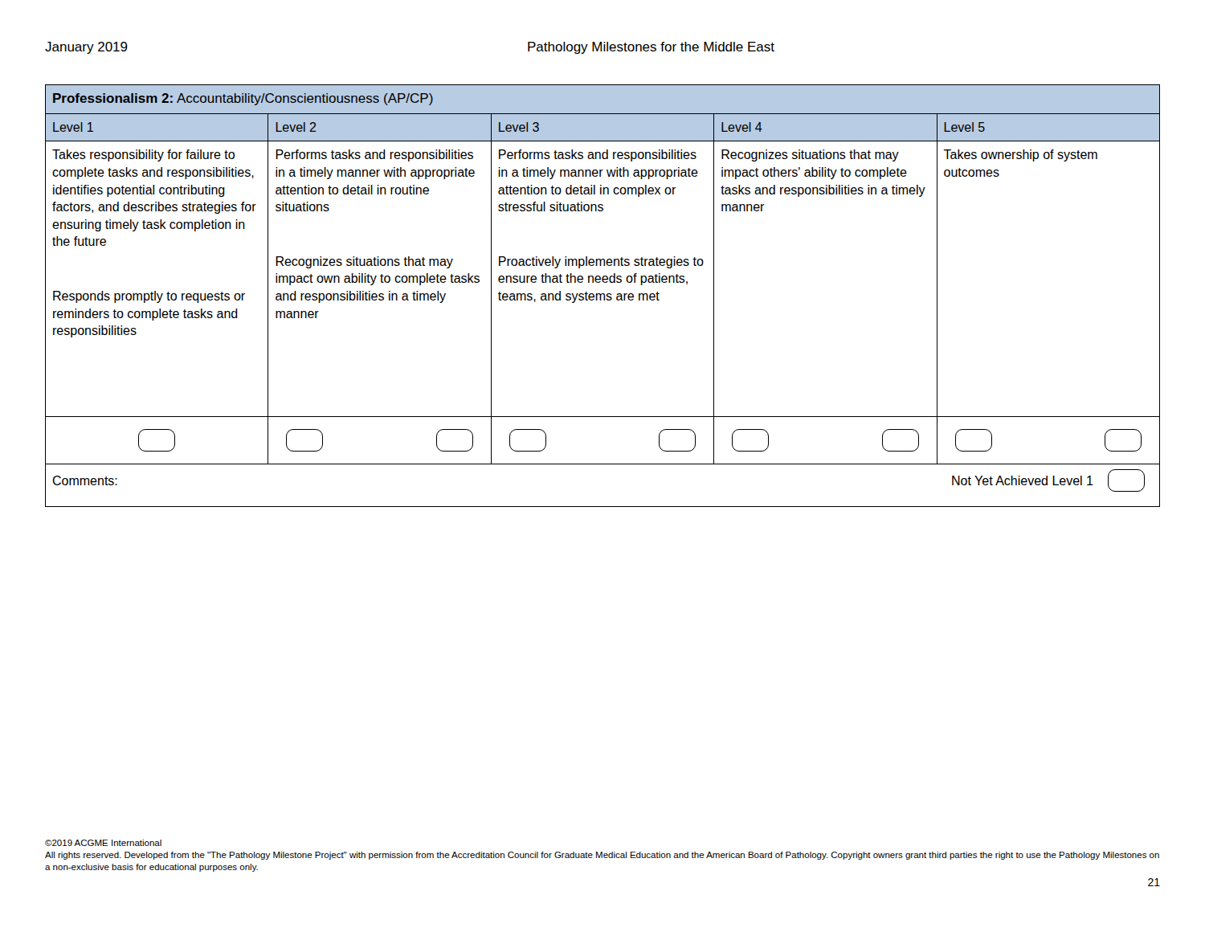January 2019
Pathology Milestones for the Middle East
| Professionalism 2: Accountability/Conscientiousness (AP/CP) |
| Level 1 | Level 2 | Level 3 | Level 4 | Level 5 |
| Takes responsibility for failure to complete tasks and responsibilities, identifies potential contributing factors, and describes strategies for ensuring timely task completion in the future Responds promptly to requests or reminders to complete tasks and responsibilities | Performs tasks and responsibilities in a timely manner with appropriate attention to detail in routine situations Recognizes situations that may impact own ability to complete tasks and responsibilities in a timely manner | Performs tasks and responsibilities in a timely manner with appropriate attention to detail in complex or stressful situations Proactively implements strategies to ensure that the needs of patients, teams, and systems are met | Recognizes situations that may impact others' ability to complete tasks and responsibilities in a timely manner | Takes ownership of system outcomes |
| Comments: Not Yet Achieved Level 1 |
©2019 ACGME International
All rights reserved. Developed from the "The Pathology Milestone Project" with permission from the Accreditation Council for Graduate Medical Education and the American Board of Pathology. Copyright owners grant third parties the right to use the Pathology Milestones on a non-exclusive basis for educational purposes only.
21